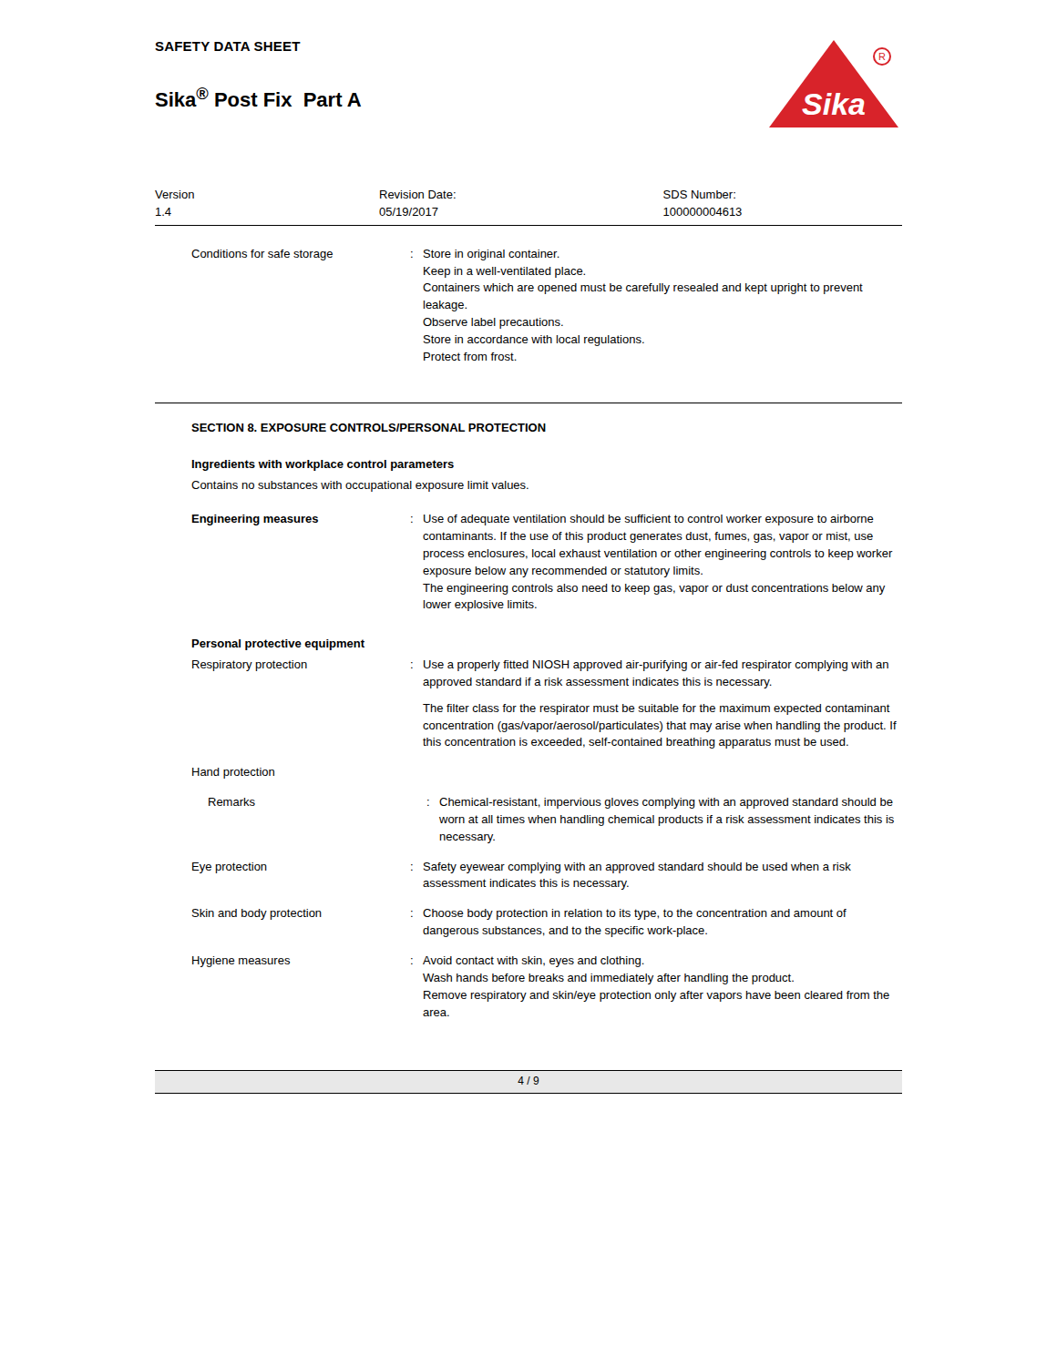SAFETY DATA SHEET
Sika® Post Fix Part A
Sika R
Version 1.4
Revision Date: 05/19/2017
SDS Number: 100000004613
| Conditions for safe storage | : | Store in original container. Keep in a well-ventilated place. Containers which are opened must be carefully resealed and kept upright to prevent leakage. Observe label precautions. Store in accordance with local regulations. Protect from frost. |
SECTION 8. EXPOSURE CONTROLS/PERSONAL PROTECTION
Ingredients with workplace control parameters
Contains no substances with occupational exposure limit values.
| Engineering measures | : | Use of adequate ventilation should be sufficient to control worker exposure to airborne contaminants. If the use of this product generates dust, fumes, gas, vapor or mist, use process enclosures, local exhaust ventilation or other engineering controls to keep worker exposure below any recommended or statutory limits. The engineering controls also need to keep gas, vapor or dust concentrations below any lower explosive limits. |
Personal protective equipment
| Respiratory protection | : | Use a properly fitted NIOSH approved air-purifying or air-fed respirator complying with an approved standard if a risk assessment indicates this is necessary. The filter class for the respirator must be suitable for the maximum expected contaminant concentration (gas/vapor/aerosol/particulates) that may arise when handling the product. If this concentration is exceeded, self-contained breathing apparatus must be used. |
| Hand protection | | |
| Remarks | : | Chemical-resistant, impervious gloves complying with an approved standard should be worn at all times when handling chemical products if a risk assessment indicates this is necessary. |
| Eye protection | : | Safety eyewear complying with an approved standard should be used when a risk assessment indicates this is necessary. |
| Skin and body protection | : | Choose body protection in relation to its type, to the concentration and amount of dangerous substances, and to the specific work-place. |
| Hygiene measures | : | Avoid contact with skin, eyes and clothing. Wash hands before breaks and immediately after handling the product. Remove respiratory and skin/eye protection only after vapors have been cleared from the area. |
4 / 9